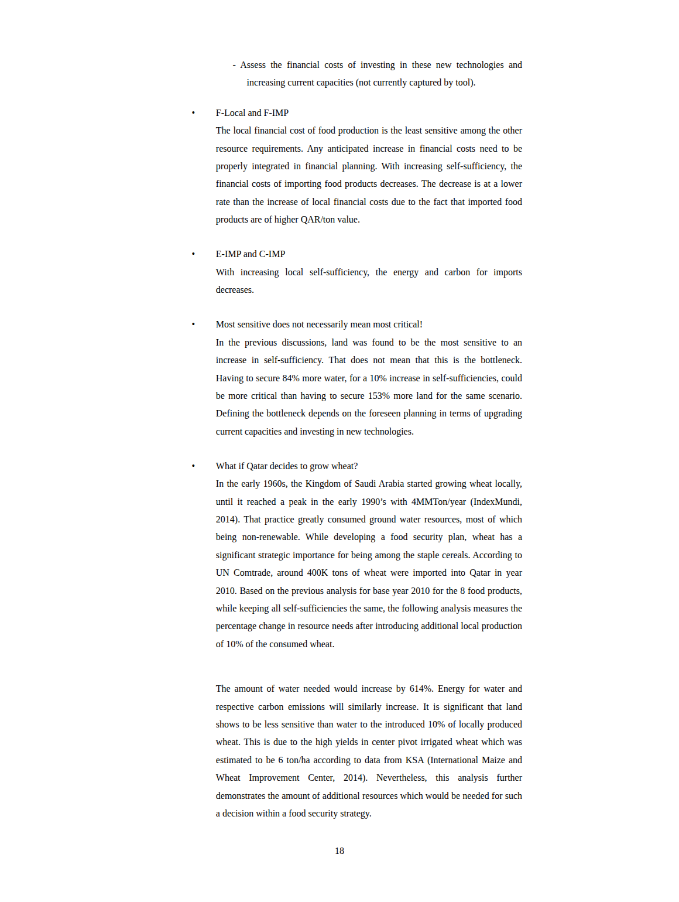- Assess the financial costs of investing in these new technologies and increasing current capacities (not currently captured by tool).
F-Local and F-IMP The local financial cost of food production is the least sensitive among the other resource requirements. Any anticipated increase in financial costs need to be properly integrated in financial planning. With increasing self-sufficiency, the financial costs of importing food products decreases. The decrease is at a lower rate than the increase of local financial costs due to the fact that imported food products are of higher QAR/ton value.
E-IMP and C-IMP With increasing local self-sufficiency, the energy and carbon for imports decreases.
Most sensitive does not necessarily mean most critical! In the previous discussions, land was found to be the most sensitive to an increase in self-sufficiency. That does not mean that this is the bottleneck. Having to secure 84% more water, for a 10% increase in self-sufficiencies, could be more critical than having to secure 153% more land for the same scenario. Defining the bottleneck depends on the foreseen planning in terms of upgrading current capacities and investing in new technologies.
What if Qatar decides to grow wheat? In the early 1960s, the Kingdom of Saudi Arabia started growing wheat locally, until it reached a peak in the early 1990’s with 4MMTon/year (IndexMundi, 2014). That practice greatly consumed ground water resources, most of which being non-renewable. While developing a food security plan, wheat has a significant strategic importance for being among the staple cereals. According to UN Comtrade, around 400K tons of wheat were imported into Qatar in year 2010. Based on the previous analysis for base year 2010 for the 8 food products, while keeping all self-sufficiencies the same, the following analysis measures the percentage change in resource needs after introducing additional local production of 10% of the consumed wheat.
The amount of water needed would increase by 614%. Energy for water and respective carbon emissions will similarly increase. It is significant that land shows to be less sensitive than water to the introduced 10% of locally produced wheat. This is due to the high yields in center pivot irrigated wheat which was estimated to be 6 ton/ha according to data from KSA (International Maize and Wheat Improvement Center, 2014). Nevertheless, this analysis further demonstrates the amount of additional resources which would be needed for such a decision within a food security strategy.
18